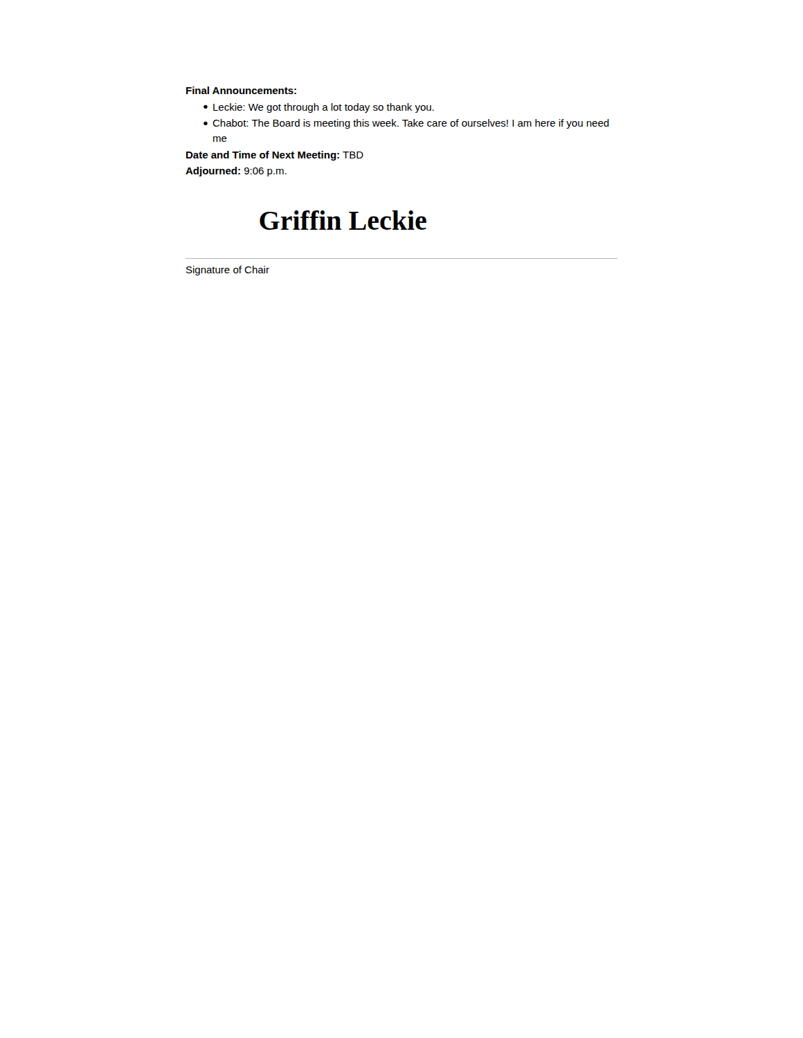Final Announcements:
Leckie: We got through a lot today so thank you.
Chabot: The Board is meeting this week. Take care of ourselves! I am here if you need me
Date and Time of Next Meeting: TBD
Adjourned: 9:06 p.m.
Griffin Leckie
Signature of Chair